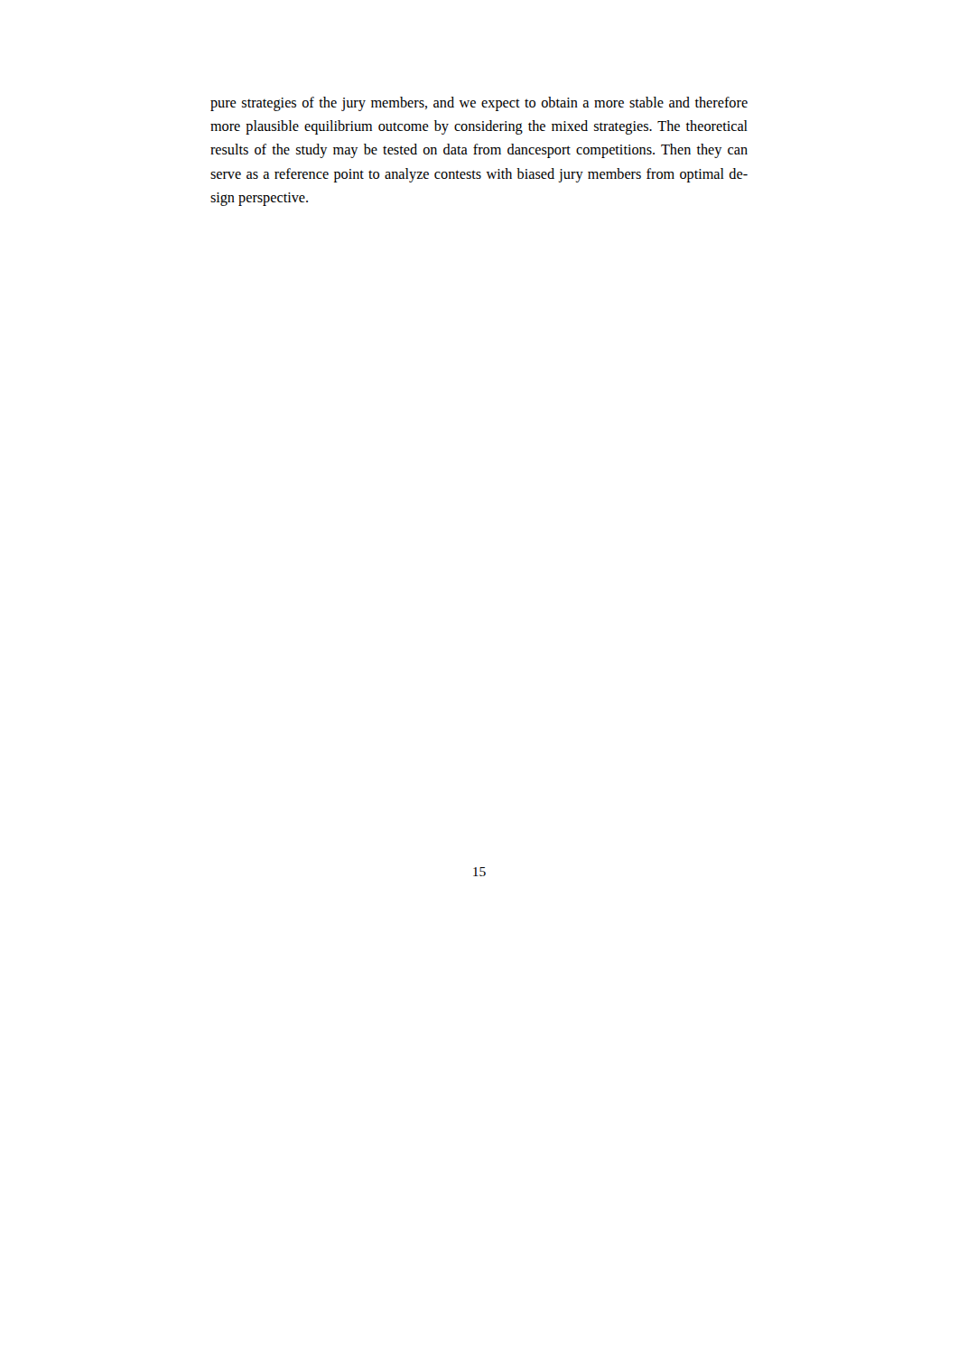pure strategies of the jury members, and we expect to obtain a more stable and therefore more plausible equilibrium outcome by considering the mixed strategies. The theoretical results of the study may be tested on data from dancesport competitions. Then they can serve as a reference point to analyze contests with biased jury members from optimal design perspective.
15